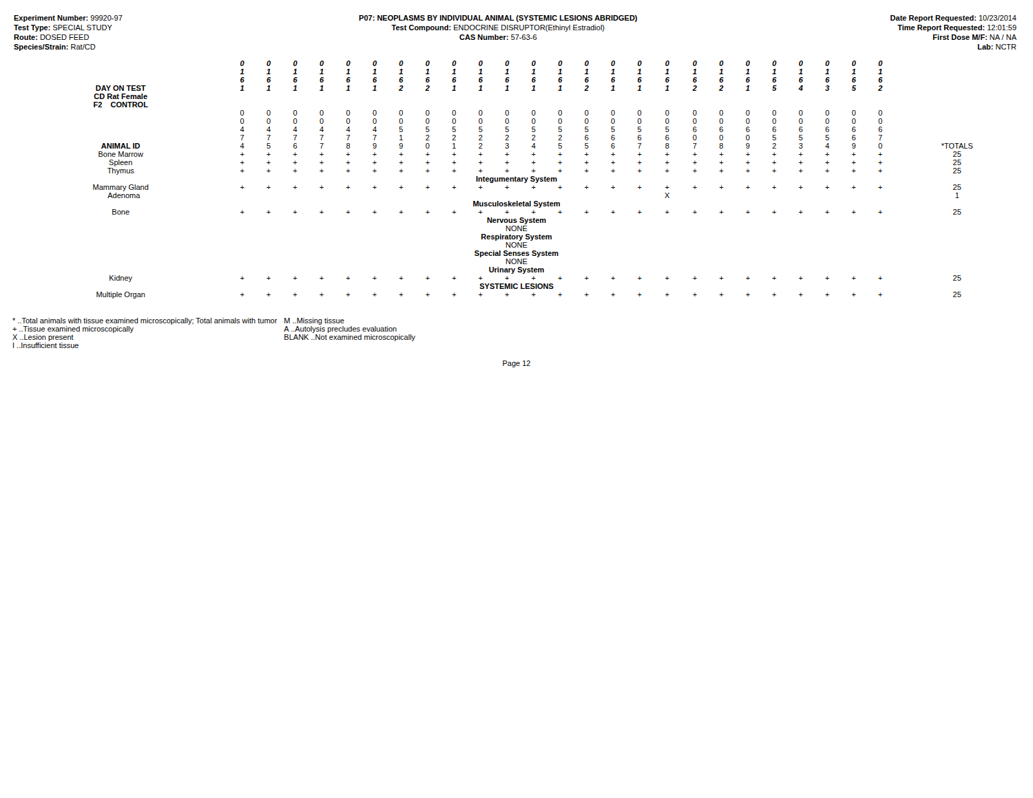| Experiment Number: 99920-97 | P07: NEOPLASMS BY INDIVIDUAL ANIMAL (SYSTEMIC LESIONS ABRIDGED) | Date Report Requested: 10/23/2014 |
| Test Type: SPECIAL STUDY | Test Compound: ENDOCRINE DISRUPTOR(Ethinyl Estradiol) | Time Report Requested: 12:01:59 |
| Route: DOSED FEED | CAS Number: 57-63-6 | First Dose M/F: NA / NA |
| Species/Strain: Rat/CD | | Lab: NCTR |
| DAY ON TEST | 0 1 6 1 | 0 1 6 1 | 0 1 6 1 | 0 1 6 1 | 0 1 6 1 | 0 1 6 1 | 0 1 6 2 | 0 1 6 2 | 0 1 6 1 | 0 1 6 1 | 0 1 6 1 | 0 1 6 1 | 0 1 6 1 | 0 1 6 2 | 0 1 6 1 | 0 1 6 1 | 0 1 6 1 | 0 1 6 2 | 0 1 6 2 | 0 1 6 1 | 0 1 6 5 | 0 1 6 4 | 0 1 6 3 | 0 1 6 5 | 0 1 6 2 | |
| CD Rat Female | |
| F2 CONTROL | |
| ANIMAL ID | 0 0 4 7 4 | 0 0 4 7 5 | 0 0 4 7 6 | 0 0 4 7 7 | 0 0 4 7 8 | 0 0 4 7 9 | 0 0 5 1 9 | 0 0 5 2 0 | 0 0 5 2 1 | 0 0 5 2 2 | 0 0 5 2 3 | 0 0 5 2 4 | 0 0 5 2 5 | 0 0 5 6 5 | 0 0 5 6 6 | 0 0 5 6 7 | 0 0 5 6 8 | 0 0 6 0 7 | 0 0 6 0 8 | 0 0 6 0 9 | 0 0 6 5 2 | 0 0 6 5 3 | 0 0 6 5 4 | 0 0 6 6 9 | 0 0 6 7 0 | *TOTALS |
| Bone Marrow | + | + | + | + | + | + | + | + | + | + | + | + | + | + | + | + | + | + | + | + | + | + | + | + | + | 25 |
| Spleen | + | + | + | + | + | + | + | + | + | + | + | + | + | + | + | + | + | + | + | + | + | + | + | + | + | 25 |
| Thymus | + | + | + | + | + | + | + | + | + | + | + | + | + | + | + | + | + | + | + | + | + | + | + | + | + | 25 |
| Integumentary System |
| Mammary Gland | + | + | + | + | + | + | + | + | + | + | + | + | + | + | + | + | + | + | + | + | + | + | + | + | + | 25 |
| Adenoma | | | | | | | | | | | | | | | | | X | | | | | | | | | 1 |
| Musculoskeletal System |
| Bone | + | + | + | + | + | + | + | + | + | + | + | + | + | + | + | + | + | + | + | + | + | + | + | + | + | 25 |
| Nervous System |
| NONE |
| Respiratory System |
| NONE |
| Special Senses System |
| NONE |
| Urinary System |
| Kidney | + | + | + | + | + | + | + | + | + | + | + | + | + | + | + | + | + | + | + | + | + | + | + | + | + | 25 |
| SYSTEMIC LESIONS |
| Multiple Organ | + | + | + | + | + | + | + | + | + | + | + | + | + | + | + | + | + | + | + | + | + | + | + | + | + | 25 |
| * ..Total animals with tissue examined microscopically; Total animals with tumor | M ..Missing tissue |
| + ..Tissue examined microscopically | A ..Autolysis precludes evaluation |
| X ..Lesion present | BLANK ..Not examined microscopically |
| I ..Insufficient tissue | |
Page 12